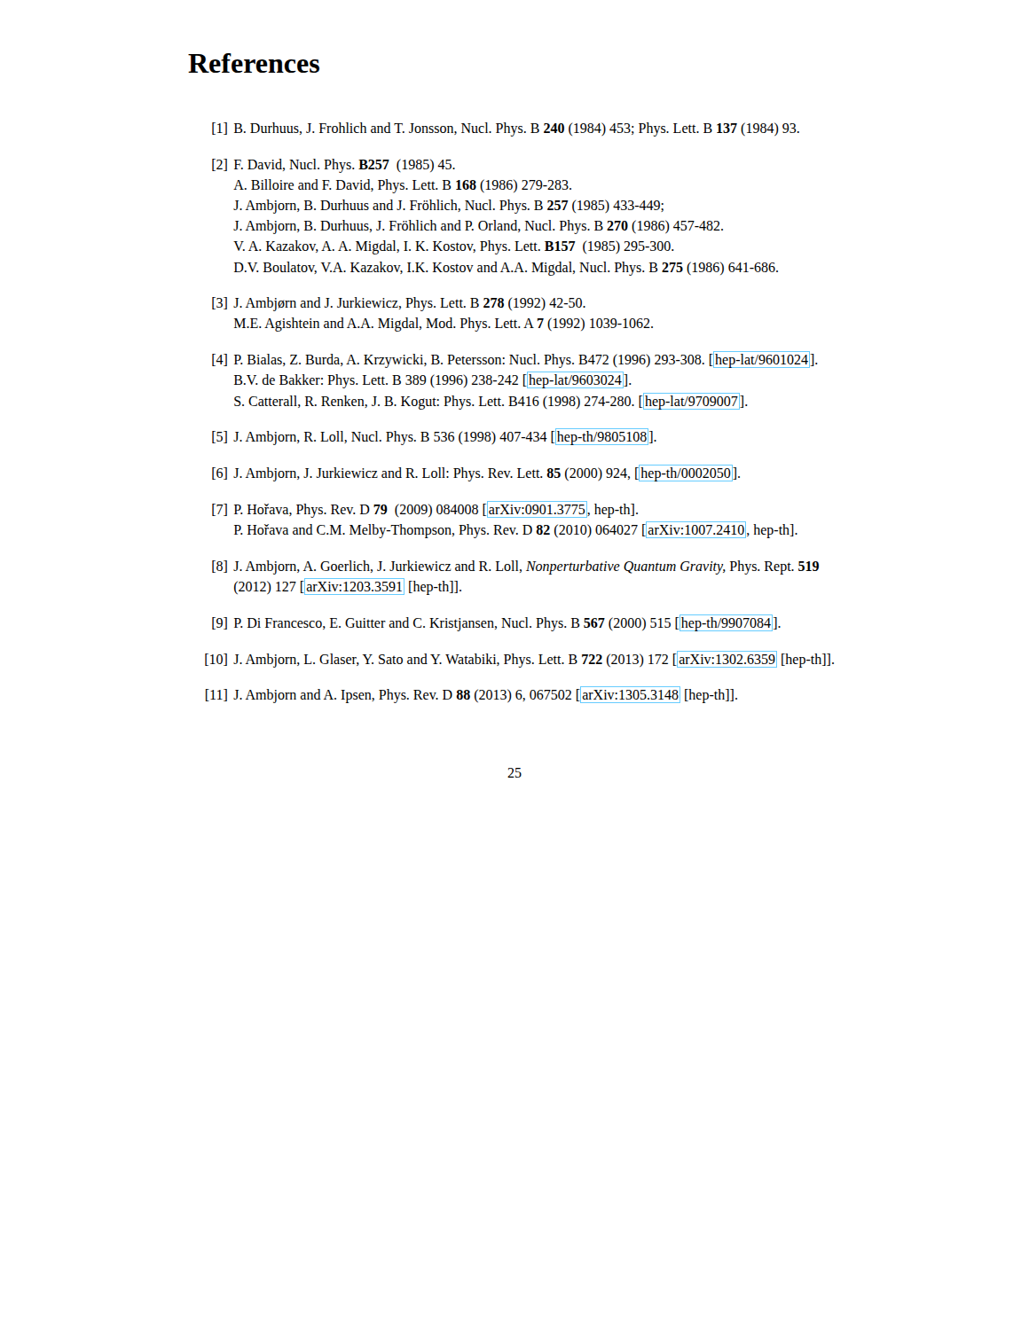References
[1] B. Durhuus, J. Frohlich and T. Jonsson, Nucl. Phys. B 240 (1984) 453; Phys. Lett. B 137 (1984) 93.
[2] F. David, Nucl. Phys. B257 (1985) 45. A. Billoire and F. David, Phys. Lett. B 168 (1986) 279-283. J. Ambjorn, B. Durhuus and J. Fröhlich, Nucl. Phys. B 257 (1985) 433-449; J. Ambjorn, B. Durhuus, J. Fröhlich and P. Orland, Nucl. Phys. B 270 (1986) 457-482. V. A. Kazakov, A. A. Migdal, I. K. Kostov, Phys. Lett. B157 (1985) 295-300. D.V. Boulatov, V.A. Kazakov, I.K. Kostov and A.A. Migdal, Nucl. Phys. B 275 (1986) 641-686.
[3] J. Ambjørn and J. Jurkiewicz, Phys. Lett. B 278 (1992) 42-50. M.E. Agishtein and A.A. Migdal, Mod. Phys. Lett. A 7 (1992) 1039-1062.
[4] P. Bialas, Z. Burda, A. Krzywicki, B. Petersson: Nucl. Phys. B472 (1996) 293-308. [hep-lat/9601024]. B.V. de Bakker: Phys. Lett. B 389 (1996) 238-242 [hep-lat/9603024]. S. Catterall, R. Renken, J. B. Kogut: Phys. Lett. B416 (1998) 274-280. [hep-lat/9709007].
[5] J. Ambjorn, R. Loll, Nucl. Phys. B 536 (1998) 407-434 [hep-th/9805108].
[6] J. Ambjorn, J. Jurkiewicz and R. Loll: Phys. Rev. Lett. 85 (2000) 924, [hep-th/0002050].
[7] P. Hořava, Phys. Rev. D 79 (2009) 084008 [arXiv:0901.3775, hep-th]. P. Hořava and C.M. Melby-Thompson, Phys. Rev. D 82 (2010) 064027 [arXiv:1007.2410, hep-th].
[8] J. Ambjorn, A. Goerlich, J. Jurkiewicz and R. Loll, Nonperturbative Quantum Gravity, Phys. Rept. 519 (2012) 127 [arXiv:1203.3591 [hep-th]].
[9] P. Di Francesco, E. Guitter and C. Kristjansen, Nucl. Phys. B 567 (2000) 515 [hep-th/9907084].
[10] J. Ambjorn, L. Glaser, Y. Sato and Y. Watabiki, Phys. Lett. B 722 (2013) 172 [arXiv:1302.6359 [hep-th]].
[11] J. Ambjorn and A. Ipsen, Phys. Rev. D 88 (2013) 6, 067502 [arXiv:1305.3148 [hep-th]].
25